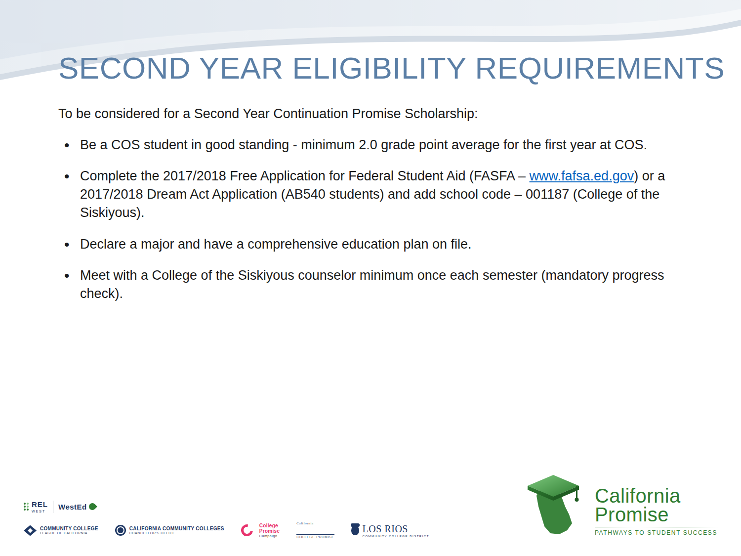SECOND YEAR ELIGIBILITY REQUIREMENTS
To be considered for a Second Year Continuation Promise Scholarship:
Be a COS student in good standing - minimum 2.0 grade point average for the first year at COS.
Complete the 2017/2018 Free Application for Federal Student Aid (FASFA – www.fafsa.ed.gov) or a 2017/2018 Dream Act Application (AB540 students) and add school code – 001187 (College of the Siskiyous).
Declare a major and have a comprehensive education plan on file.
Meet with a College of the Siskiyous counselor minimum once each semester (mandatory progress check).
REL WEST
WestEd
COMMUNITY COLLEGE LEAGUE OF CALIFORNIA
CALIFORNIA COMMUNITY COLLEGES CHANCELLOR'S OFFICE
College Promise Campaign
California COLLEGE PROMISE
LOS RIOS COMMUNITY COLLEGE DISTRICT
California
Promise
PATHWAYS TO STUDENT SUCCESS